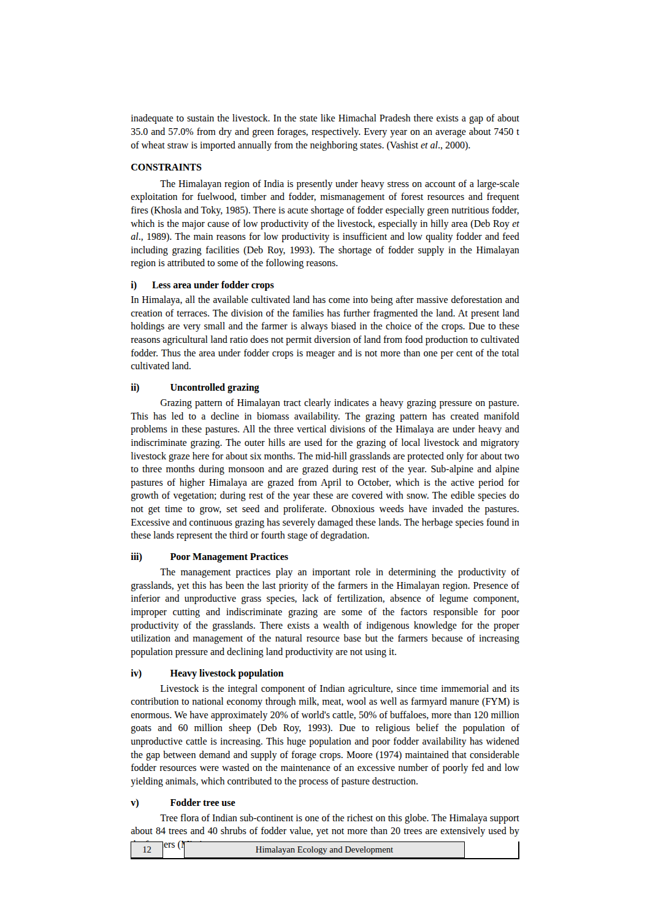inadequate to sustain the livestock. In the state like Himachal Pradesh there exists a gap of about 35.0 and 57.0% from dry and green forages, respectively. Every year on an average about 7450 t of wheat straw is imported annually from the neighboring states. (Vashist et al., 2000).
CONSTRAINTS
The Himalayan region of India is presently under heavy stress on account of a large-scale exploitation for fuelwood, timber and fodder, mismanagement of forest resources and frequent fires (Khosla and Toky, 1985). There is acute shortage of fodder especially green nutritious fodder, which is the major cause of low productivity of the livestock, especially in hilly area (Deb Roy et al., 1989). The main reasons for low productivity is insufficient and low quality fodder and feed including grazing facilities (Deb Roy, 1993). The shortage of fodder supply in the Himalayan region is attributed to some of the following reasons.
i) Less area under fodder crops
In Himalaya, all the available cultivated land has come into being after massive deforestation and creation of terraces. The division of the families has further fragmented the land. At present land holdings are very small and the farmer is always biased in the choice of the crops. Due to these reasons agricultural land ratio does not permit diversion of land from food production to cultivated fodder. Thus the area under fodder crops is meager and is not more than one per cent of the total cultivated land.
ii) Uncontrolled grazing
Grazing pattern of Himalayan tract clearly indicates a heavy grazing pressure on pasture. This has led to a decline in biomass availability. The grazing pattern has created manifold problems in these pastures. All the three vertical divisions of the Himalaya are under heavy and indiscriminate grazing. The outer hills are used for the grazing of local livestock and migratory livestock graze here for about six months. The mid-hill grasslands are protected only for about two to three months during monsoon and are grazed during rest of the year. Sub-alpine and alpine pastures of higher Himalaya are grazed from April to October, which is the active period for growth of vegetation; during rest of the year these are covered with snow. The edible species do not get time to grow, set seed and proliferate. Obnoxious weeds have invaded the pastures. Excessive and continuous grazing has severely damaged these lands. The herbage species found in these lands represent the third or fourth stage of degradation.
iii) Poor Management Practices
The management practices play an important role in determining the productivity of grasslands, yet this has been the last priority of the farmers in the Himalayan region. Presence of inferior and unproductive grass species, lack of fertilization, absence of legume component, improper cutting and indiscriminate grazing are some of the factors responsible for poor productivity of the grasslands. There exists a wealth of indigenous knowledge for the proper utilization and management of the natural resource base but the farmers because of increasing population pressure and declining land productivity are not using it.
iv) Heavy livestock population
Livestock is the integral component of Indian agriculture, since time immemorial and its contribution to national economy through milk, meat, wool as well as farmyard manure (FYM) is enormous. We have approximately 20% of world's cattle, 50% of buffaloes, more than 120 million goats and 60 million sheep (Deb Roy, 1993). Due to religious belief the population of unproductive cattle is increasing. This huge population and poor fodder availability has widened the gap between demand and supply of forage crops. Moore (1974) maintained that considerable fodder resources were wasted on the maintenance of an excessive number of poorly fed and low yielding animals, which contributed to the process of pasture destruction.
v) Fodder tree use
Tree flora of Indian sub-continent is one of the richest on this globe. The Himalaya support about 84 trees and 40 shrubs of fodder value, yet not more than 20 trees are extensively used by the farmers (Misri,
12
Himalayan Ecology and Development